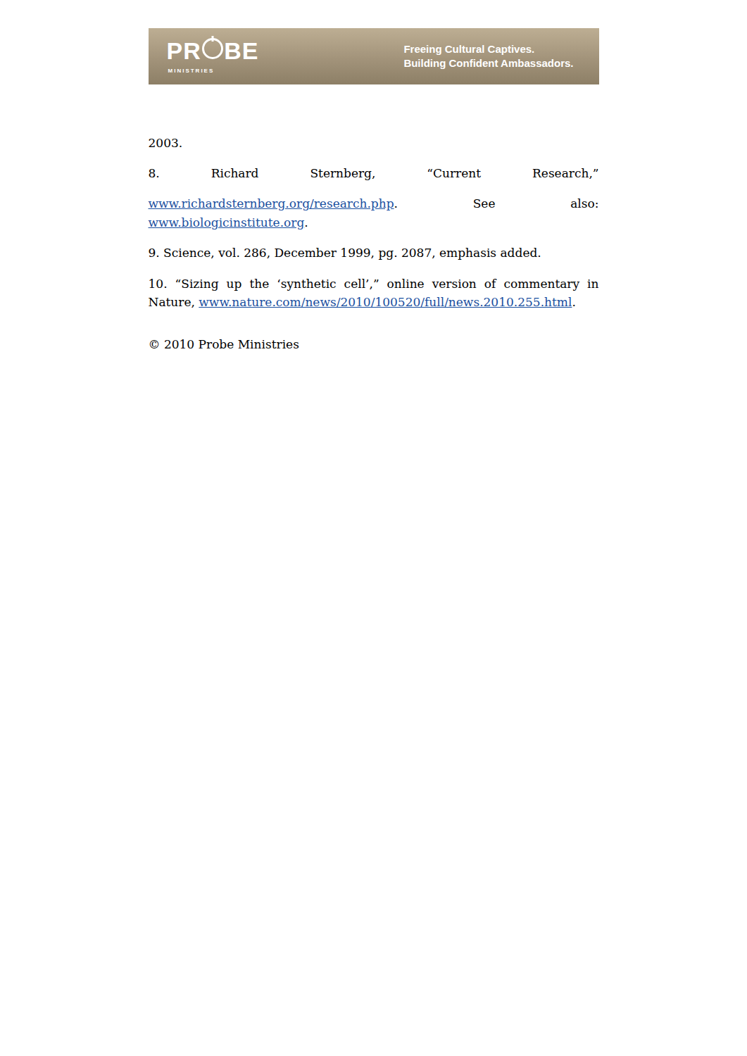PR BE MINISTRIES
Freeing Cultural Captives.
Building Confident Ambassadors.
2003.
8. Richard Sternberg, “Current Research,”
www.richardsternberg.org/research.php. See also: www.biologicinstitute.org.
9. Science, vol. 286, December 1999, pg. 2087, emphasis added.
10. “Sizing up the ‘synthetic cell’,” online version of commentary in Nature, www.nature.com/news/2010/100520/full/news.2010.255.html.
© 2010 Probe Ministries